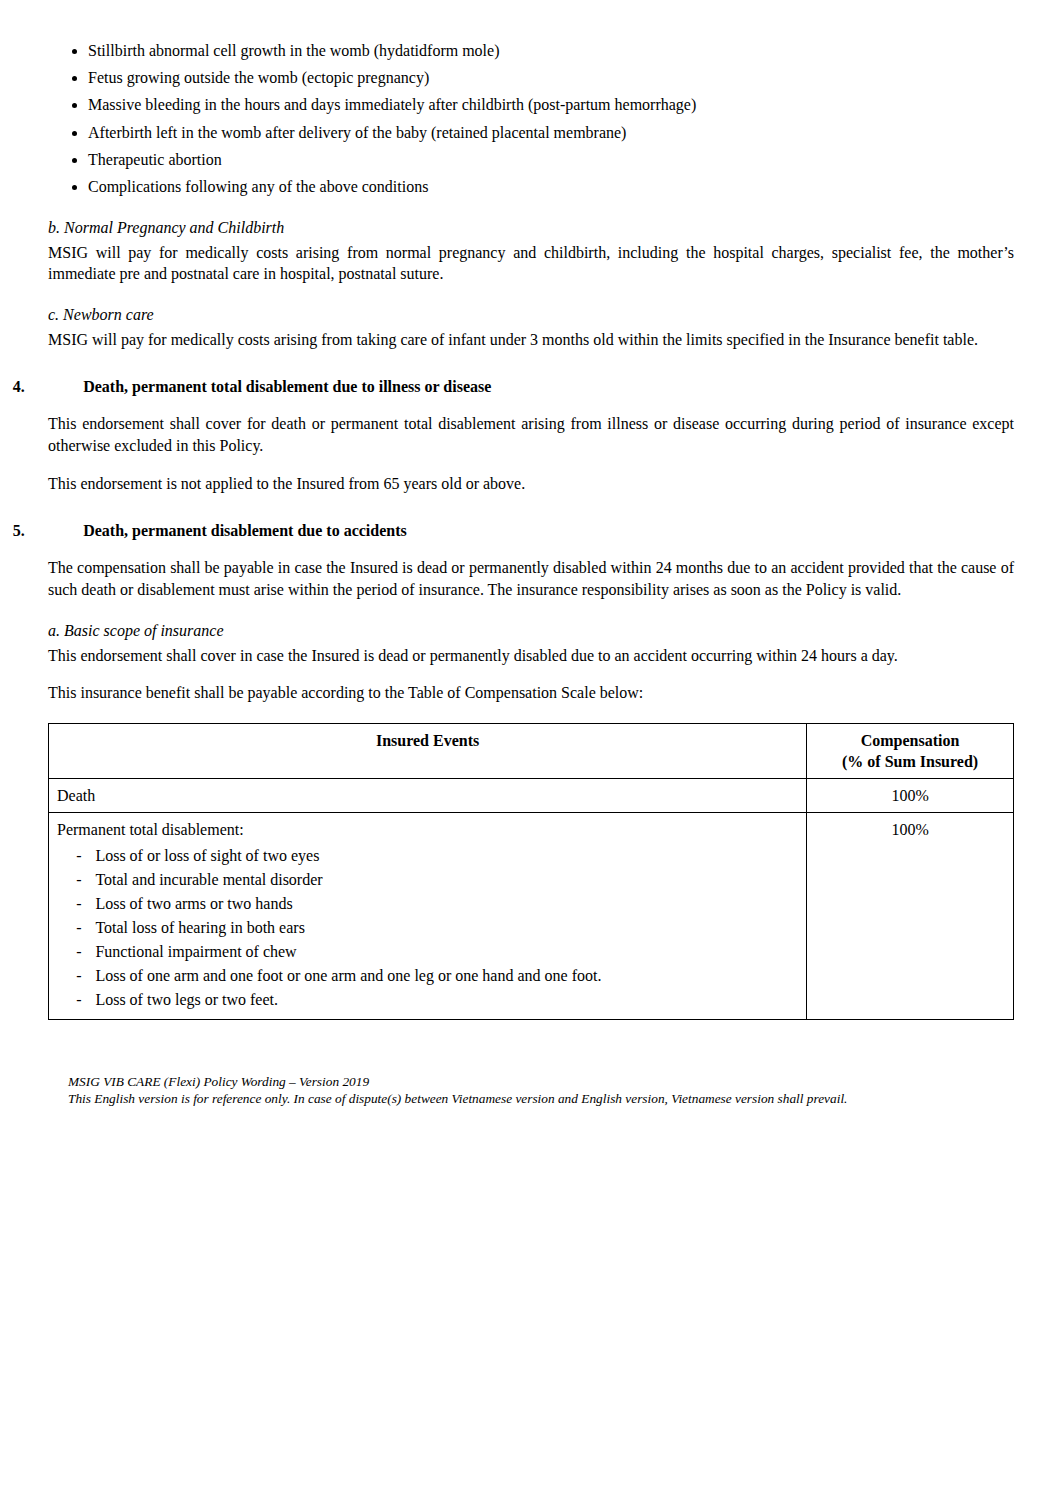Stillbirth abnormal cell growth in the womb (hydatidform mole)
Fetus growing outside the womb (ectopic pregnancy)
Massive bleeding in the hours and days immediately after childbirth (post-partum hemorrhage)
Afterbirth left in the womb after delivery of the baby (retained placental membrane)
Therapeutic abortion
Complications following any of the above conditions
b. Normal Pregnancy and Childbirth
MSIG will pay for medically costs arising from normal pregnancy and childbirth, including the hospital charges, specialist fee, the mother’s immediate pre and postnatal care in hospital, postnatal suture.
c. Newborn care
MSIG will pay for medically costs arising from taking care of infant under 3 months old within the limits specified in the Insurance benefit table.
4. Death, permanent total disablement due to illness or disease
This endorsement shall cover for death or permanent total disablement arising from illness or disease occurring during period of insurance except otherwise excluded in this Policy.
This endorsement is not applied to the Insured from 65 years old or above.
5. Death, permanent disablement due to accidents
The compensation shall be payable in case the Insured is dead or permanently disabled within 24 months due to an accident provided that the cause of such death or disablement must arise within the period of insurance. The insurance responsibility arises as soon as the Policy is valid.
a. Basic scope of insurance
This endorsement shall cover in case the Insured is dead or permanently disabled due to an accident occurring within 24 hours a day.
This insurance benefit shall be payable according to the Table of Compensation Scale below:
| Insured Events | Compensation (% of Sum Insured) |
| --- | --- |
| Death | 100% |
| Permanent total disablement: Loss of or loss of sight of two eyes Total and incurable mental disorder Loss of two arms or two hands Total loss of hearing in both ears Functional impairment of chew Loss of one arm and one foot or one arm and one leg or one hand and one foot. Loss of two legs or two feet. | 100% |
MSIG VIB CARE (Flexi) Policy Wording – Version 2019
This English version is for reference only. In case of dispute(s) between Vietnamese version and English version, Vietnamese version shall prevail.